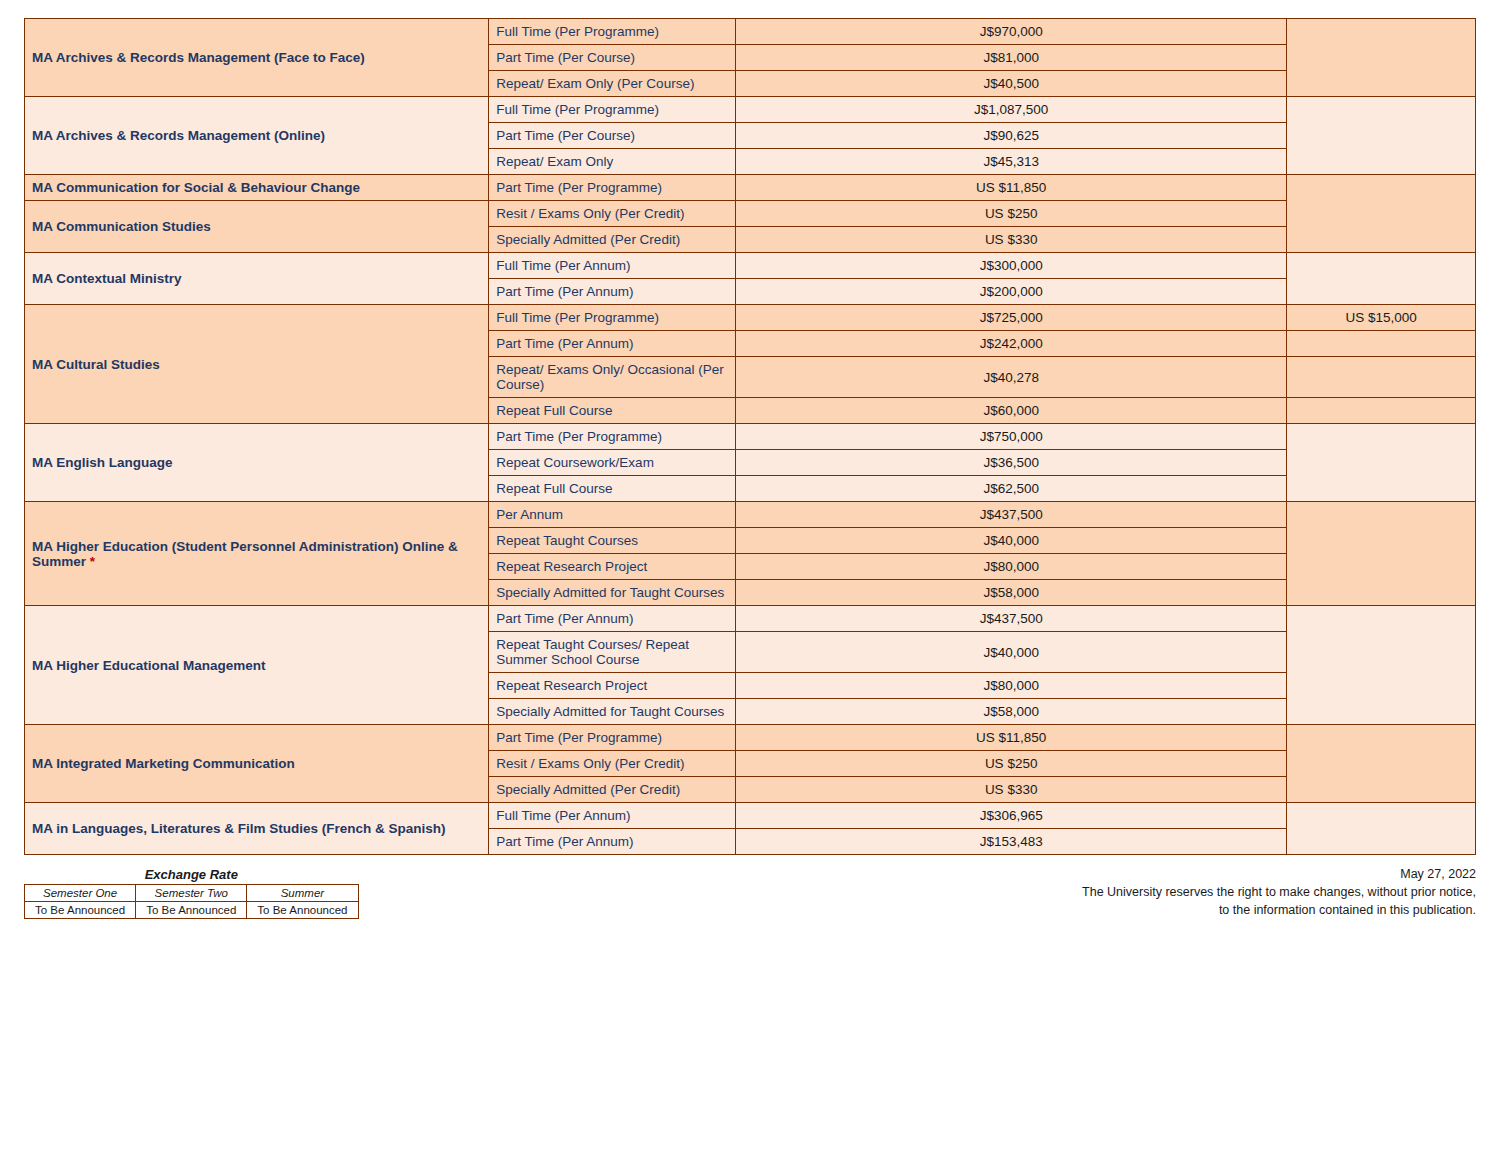| MA Archives & Records Management (Face to Face) | Full Time (Per Programme) | J$970,000 | |
| Part Time (Per Course) | J$81,000 |
| Repeat/ Exam Only (Per Course) | J$40,500 |
| MA Archives & Records Management (Online) | Full Time (Per Programme) | J$1,087,500 | |
| Part Time (Per Course) | J$90,625 |
| Repeat/ Exam Only | J$45,313 |
| MA Communication for Social & Behaviour Change | Part Time (Per Programme) | US $11,850 | |
| MA Communication Studies | Resit / Exams Only (Per Credit) | US $250 |
| Specially Admitted (Per Credit) | US $330 |
| MA Contextual Ministry | Full Time (Per Annum) | J$300,000 | |
| Part Time (Per Annum) | J$200,000 |
| MA Cultural Studies | Full Time (Per Programme) | J$725,000 | US $15,000 |
| Part Time (Per Annum) | J$242,000 | |
| Repeat/ Exams Only/ Occasional (Per Course) | J$40,278 | |
| Repeat Full Course | J$60,000 | |
| MA English Language | Part Time (Per Programme) | J$750,000 | |
| Repeat Coursework/Exam | J$36,500 |
| Repeat Full Course | J$62,500 |
| MA Higher Education (Student Personnel Administration) Online & Summer * | Per Annum | J$437,500 | |
| Repeat Taught Courses | J$40,000 |
| Repeat Research Project | J$80,000 |
| Specially Admitted for Taught Courses | J$58,000 |
| MA Higher Educational Management | Part Time (Per Annum) | J$437,500 | |
| Repeat Taught Courses/ Repeat Summer School Course | J$40,000 |
| Repeat Research Project | J$80,000 |
| Specially Admitted for Taught Courses | J$58,000 |
| MA Integrated Marketing Communication | Part Time (Per Programme) | US $11,850 | |
| Resit / Exams Only (Per Credit) | US $250 |
| Specially Admitted (Per Credit) | US $330 |
| MA in Languages, Literatures & Film Studies (French & Spanish) | Full Time (Per Annum) | J$306,965 | |
| Part Time (Per Annum) | J$153,483 |
Exchange Rate
| Semester One | Semester Two | Summer |
| To Be Announced | To Be Announced | To Be Announced |
May 27, 2022
The University reserves the right to make changes, without prior notice,
to the information contained in this publication.